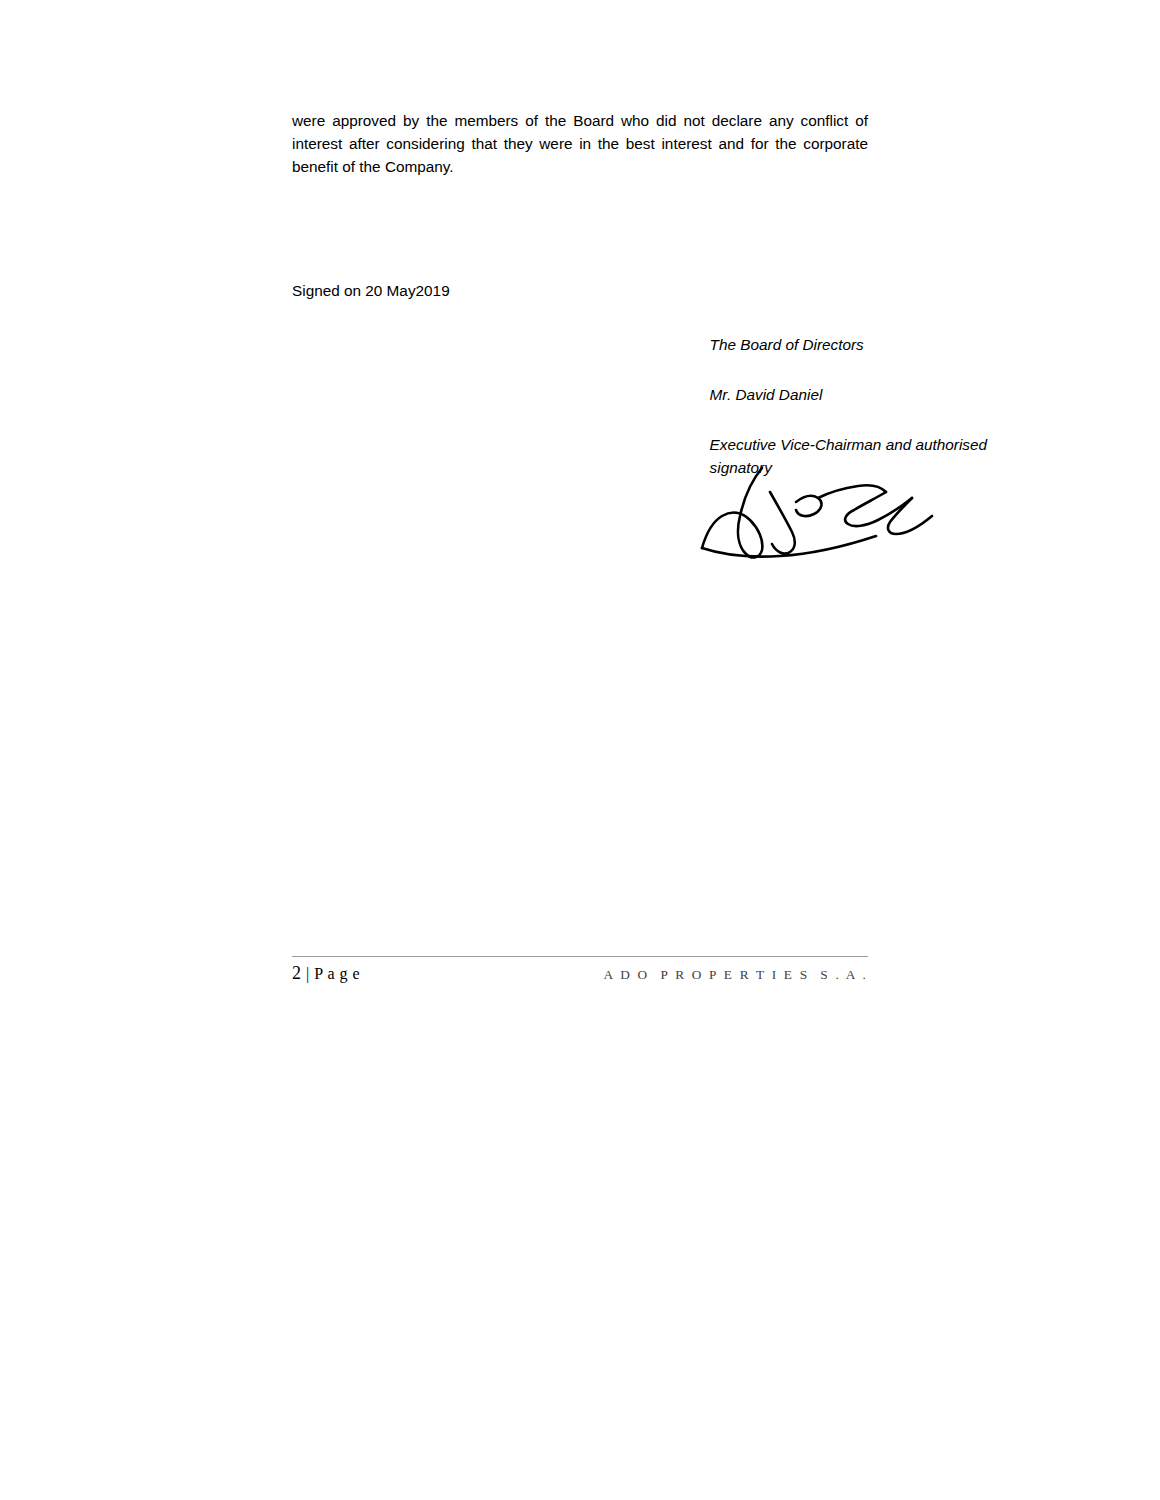were approved by the members of the Board who did not declare any conflict of interest after considering that they were in the best interest and for the corporate benefit of the Company.
Signed on 20 May2019
The Board of Directors
Mr. David Daniel
Executive Vice-Chairman and authorised signatory
2 | P a g e
A D O P R O P E R T I E S S . A .